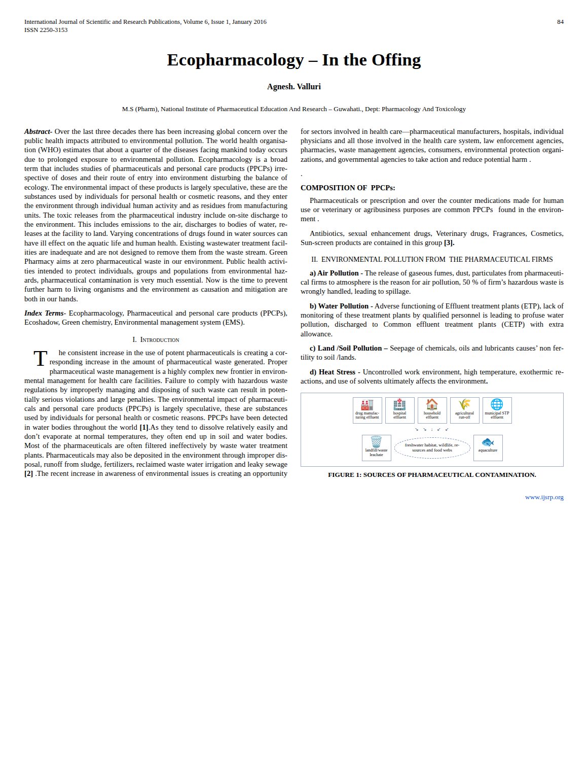International Journal of Scientific and Research Publications, Volume 6, Issue 1, January 2016
ISSN 2250-3153
84
Ecopharmacology – In the Offing
Agnesh. Valluri
M.S (Pharm), National Institute of Pharmaceutical Education And Research – Guwahati., Dept: Pharmacology And Toxicology
Abstract- Over the last three decades there has been increasing global concern over the public health impacts attributed to environmental pollution. The world health organisation (WHO) estimates that about a quarter of the diseases facing mankind today occurs due to prolonged exposure to environmental pollution. Ecopharmacology is a broad term that includes studies of pharmaceuticals and personal care products (PPCPs) irrespective of doses and their route of entry into environment disturbing the balance of ecology. The environmental impact of these products is largely speculative, these are the substances used by individuals for personal health or cosmetic reasons, and they enter the environment through individual human activity and as residues from manufacturing units. The toxic releases from the pharmaceutical industry include on-site discharge to the environment. This includes emissions to the air, discharges to bodies of water, releases at the facility to land. Varying concentrations of drugs found in water sources can have ill effect on the aquatic life and human health. Existing wastewater treatment facilities are inadequate and are not designed to remove them from the waste stream. Green Pharmacy aims at zero pharmaceutical waste in our environment. Public health activities intended to protect individuals, groups and populations from environmental hazards, pharmaceutical contamination is very much essential. Now is the time to prevent further harm to living organisms and the environment as causation and mitigation are both in our hands.
Index Terms- Ecopharmacology, Pharmaceutical and personal care products (PPCPs), Ecoshadow, Green chemistry, Environmental management system (EMS).
I. Introduction
The consistent increase in the use of potent pharmaceuticals is creating a corresponding increase in the amount of pharmaceutical waste generated. Proper pharmaceutical waste management is a highly complex new frontier in environmental management for health care facilities. Failure to comply with hazardous waste regulations by improperly managing and disposing of such waste can result in potentially serious violations and large penalties. The environmental impact of pharmaceuticals and personal care products (PPCPs) is largely speculative, these are substances used by individuals for personal health or cosmetic reasons. PPCPs have been detected in water bodies throughout the world [1].As they tend to dissolve relatively easily and don’t evaporate at normal temperatures, they often end up in soil and water bodies. Most of the pharmaceuticals are often filtered ineffectively by waste water treatment plants. Pharmaceuticals may also be deposited in the environment through improper disposal, runoff from sludge, fertilizers, reclaimed waste water irrigation and leaky sewage [2] .The recent increase in awareness of environmental issues is creating an opportunity for sectors involved in health care—pharmaceutical manufacturers, hospitals, individual physicians and all those involved in the health care system, law enforcement agencies, pharmacies, waste management agencies, consumers, environmental protection organizations, and governmental agencies to take action and reduce potential harm .
.
COMPOSITION OF PPCPs:
Pharmaceuticals or prescription and over the counter medications made for human use or veterinary or agribusiness purposes are common PPCPs found in the environment .
Antibiotics, sexual enhancement drugs, Veterinary drugs, Fragrances, Cosmetics, Sun-screen products are contained in this group [3].
II. Environmental pollution from the pharmaceutical firms
a) Air Pollution - The release of gaseous fumes, dust, particulates from pharmaceutical firms to atmosphere is the reason for air pollution, 50 % of firm’s hazardous waste is wrongly handled, leading to spillage.
b) Water Pollution - Adverse functioning of Effluent treatment plants (ETP), lack of monitoring of these treatment plants by qualified personnel is leading to profuse water pollution, discharged to Common effluent treatment plants (CETP) with extra allowance.
c) Land /Soil Pollution – Seepage of chemicals, oils and lubricants causes’ non fertility to soil /lands.
d) Heat Stress - Uncontrolled work environment, high temperature, exothermic reactions, and use of solvents ultimately affects the environment.
🏭drug manufacturing effluent
🏥hospital effluent
🏠household effluent
🌾agricultural run-off
🌐municipal STP effluent
↘ ↘ ↓ ↙ ↙
🗑️landfill/waste leachate
freshwater habitat, wildlife, resources and food webs
🐟aquaculture
FIGURE 1: SOURCES OF PHARMACEUTICAL CONTAMINATION.
www.ijsrp.org